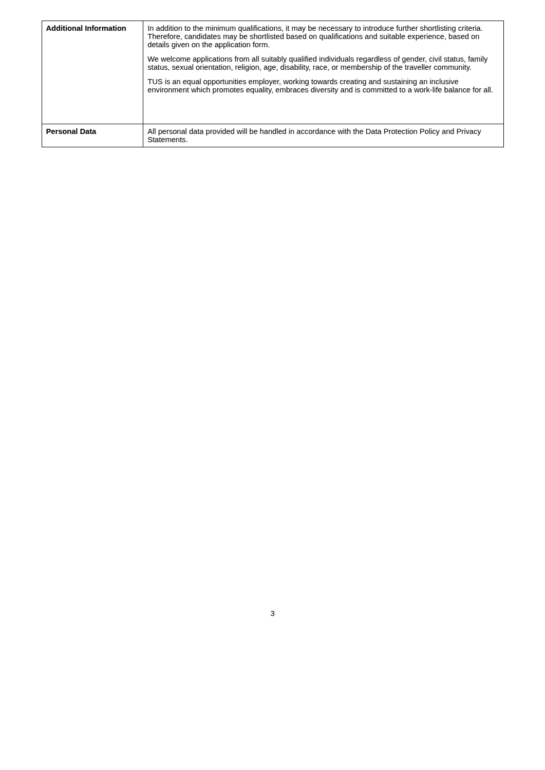| Additional Information | In addition to the minimum qualifications, it may be necessary to introduce further shortlisting criteria. Therefore, candidates may be shortlisted based on qualifications and suitable experience, based on details given on the application form. We welcome applications from all suitably qualified individuals regardless of gender, civil status, family status, sexual orientation, religion, age, disability, race, or membership of the traveller community. TUS is an equal opportunities employer, working towards creating and sustaining an inclusive environment which promotes equality, embraces diversity and is committed to a work-life balance for all. |
| Personal Data | All personal data provided will be handled in accordance with the Data Protection Policy and Privacy Statements. |
3